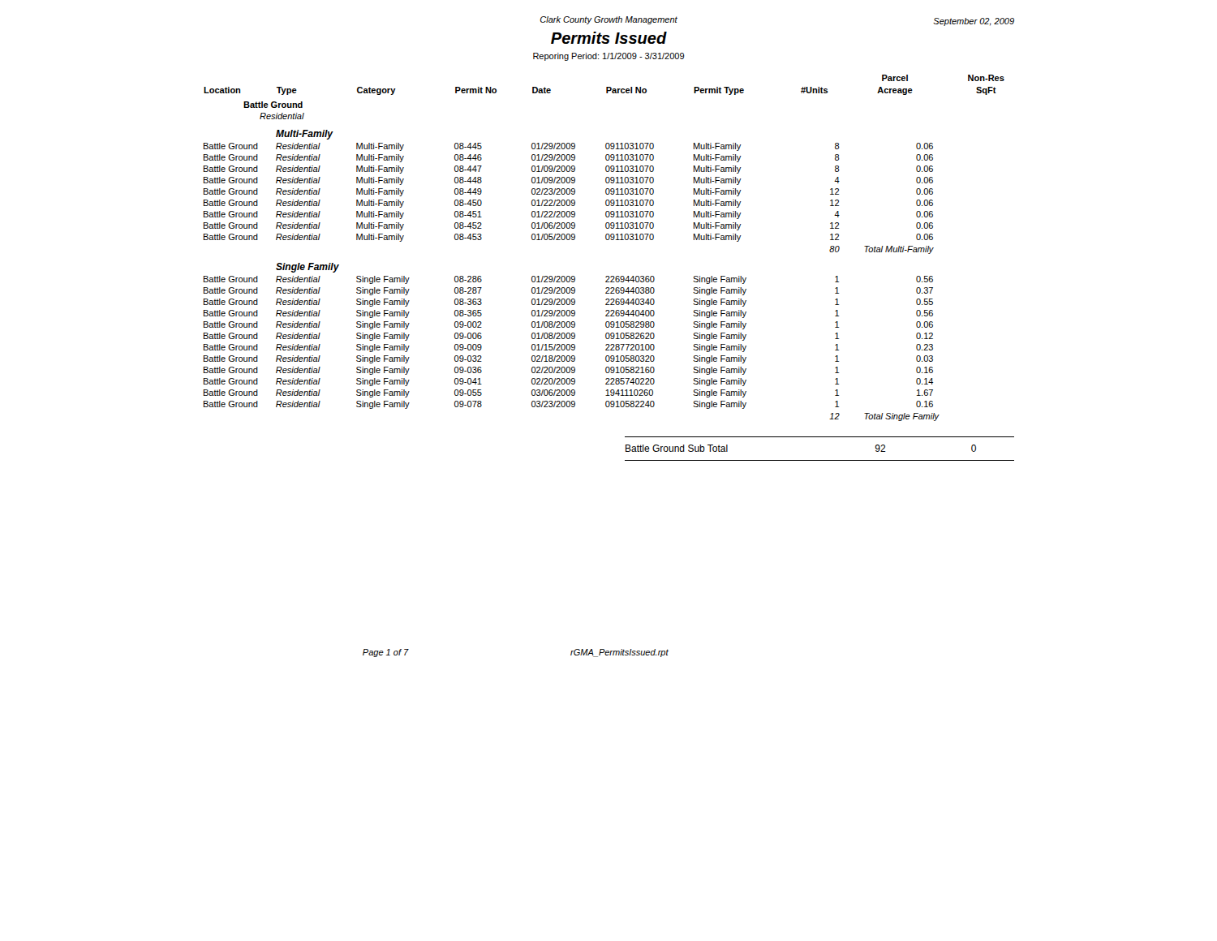September 02, 2009
Clark County Growth Management
Permits Issued
Reporing Period: 1/1/2009 - 3/31/2009
| | | | | | | | | Parcel | Non-Res |
| --- | --- | --- | --- | --- | --- | --- | --- | --- | --- |
| Location | Type | Category | Permit No | Date | Parcel No | Permit Type | #Units | Acreage | SqFt |
| Battle Ground |
| Residential |
| Multi-Family |
| Battle Ground | Residential | Multi-Family | 08-445 | 01/29/2009 | 0911031070 | Multi-Family | 8 | 0.06 | |
| Battle Ground | Residential | Multi-Family | 08-446 | 01/29/2009 | 0911031070 | Multi-Family | 8 | 0.06 | |
| Battle Ground | Residential | Multi-Family | 08-447 | 01/09/2009 | 0911031070 | Multi-Family | 8 | 0.06 | |
| Battle Ground | Residential | Multi-Family | 08-448 | 01/09/2009 | 0911031070 | Multi-Family | 4 | 0.06 | |
| Battle Ground | Residential | Multi-Family | 08-449 | 02/23/2009 | 0911031070 | Multi-Family | 12 | 0.06 | |
| Battle Ground | Residential | Multi-Family | 08-450 | 01/22/2009 | 0911031070 | Multi-Family | 12 | 0.06 | |
| Battle Ground | Residential | Multi-Family | 08-451 | 01/22/2009 | 0911031070 | Multi-Family | 4 | 0.06 | |
| Battle Ground | Residential | Multi-Family | 08-452 | 01/06/2009 | 0911031070 | Multi-Family | 12 | 0.06 | |
| Battle Ground | Residential | Multi-Family | 08-453 | 01/05/2009 | 0911031070 | Multi-Family | 12 | 0.06 | |
| | 80 | Total Multi-Family |
| Single Family |
| Battle Ground | Residential | Single Family | 08-286 | 01/29/2009 | 2269440360 | Single Family | 1 | 0.56 | |
| Battle Ground | Residential | Single Family | 08-287 | 01/29/2009 | 2269440380 | Single Family | 1 | 0.37 | |
| Battle Ground | Residential | Single Family | 08-363 | 01/29/2009 | 2269440340 | Single Family | 1 | 0.55 | |
| Battle Ground | Residential | Single Family | 08-365 | 01/29/2009 | 2269440400 | Single Family | 1 | 0.56 | |
| Battle Ground | Residential | Single Family | 09-002 | 01/08/2009 | 0910582980 | Single Family | 1 | 0.06 | |
| Battle Ground | Residential | Single Family | 09-006 | 01/08/2009 | 0910582620 | Single Family | 1 | 0.12 | |
| Battle Ground | Residential | Single Family | 09-009 | 01/15/2009 | 2287720100 | Single Family | 1 | 0.23 | |
| Battle Ground | Residential | Single Family | 09-032 | 02/18/2009 | 0910580320 | Single Family | 1 | 0.03 | |
| Battle Ground | Residential | Single Family | 09-036 | 02/20/2009 | 0910582160 | Single Family | 1 | 0.16 | |
| Battle Ground | Residential | Single Family | 09-041 | 02/20/2009 | 2285740220 | Single Family | 1 | 0.14 | |
| Battle Ground | Residential | Single Family | 09-055 | 03/06/2009 | 1941110260 | Single Family | 1 | 1.67 | |
| Battle Ground | Residential | Single Family | 09-078 | 03/23/2009 | 0910582240 | Single Family | 1 | 0.16 | |
| | 12 | Total Single Family |
| Battle Ground Sub Total | 92 | 0 |
Page 1 of 7 rGMA_PermitsIssued.rpt